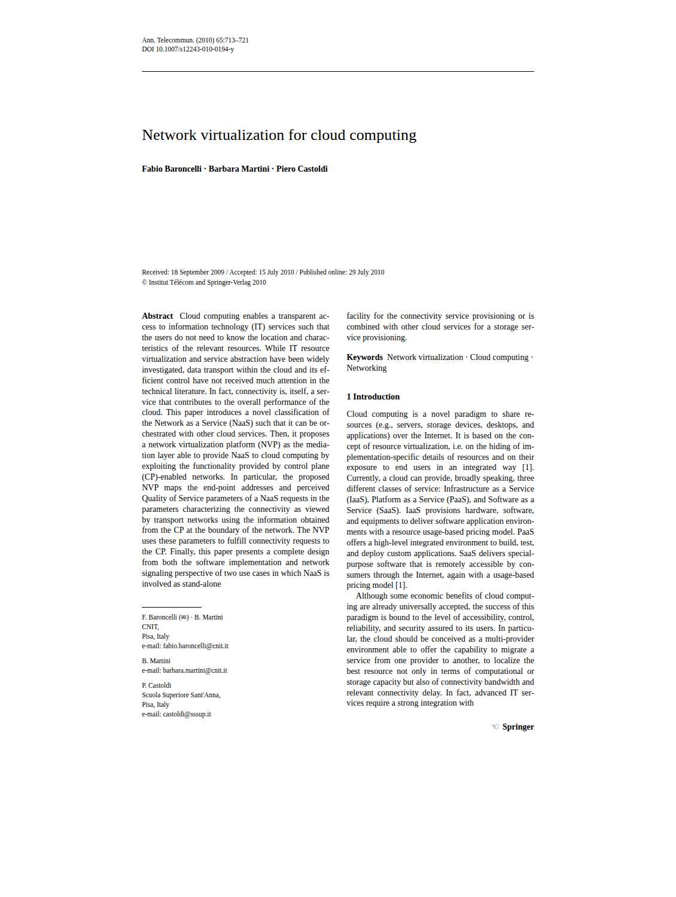Ann. Telecommun. (2010) 65:713–721
DOI 10.1007/s12243-010-0194-y
Network virtualization for cloud computing
Fabio Baroncelli · Barbara Martini · Piero Castoldi
Received: 18 September 2009 / Accepted: 15 July 2010 / Published online: 29 July 2010
© Institut Télécom and Springer-Verlag 2010
Abstract Cloud computing enables a transparent access to information technology (IT) services such that the users do not need to know the location and characteristics of the relevant resources. While IT resource virtualization and service abstraction have been widely investigated, data transport within the cloud and its efficient control have not received much attention in the technical literature. In fact, connectivity is, itself, a service that contributes to the overall performance of the cloud. This paper introduces a novel classification of the Network as a Service (NaaS) such that it can be orchestrated with other cloud services. Then, it proposes a network virtualization platform (NVP) as the mediation layer able to provide NaaS to cloud computing by exploiting the functionality provided by control plane (CP)-enabled networks. In particular, the proposed NVP maps the end-point addresses and perceived Quality of Service parameters of a NaaS requests in the parameters characterizing the connectivity as viewed by transport networks using the information obtained from the CP at the boundary of the network. The NVP uses these parameters to fulfill connectivity requests to the CP. Finally, this paper presents a complete design from both the software implementation and network signaling perspective of two use cases in which NaaS is involved as stand-alone
F. Baroncelli (✉) · B. Martini
CNIT,
Pisa, Italy
e-mail: fabio.baroncelli@cnit.it
B. Martini
e-mail: barbara.martini@cnit.it
P. Castoldi
Scuola Superiore Sant'Anna,
Pisa, Italy
e-mail: castoldi@sssup.it
facility for the connectivity service provisioning or is combined with other cloud services for a storage service provisioning.
Keywords Network virtualization · Cloud computing · Networking
1 Introduction
Cloud computing is a novel paradigm to share resources (e.g., servers, storage devices, desktops, and applications) over the Internet. It is based on the concept of resource virtualization, i.e. on the hiding of implementation-specific details of resources and on their exposure to end users in an integrated way [1]. Currently, a cloud can provide, broadly speaking, three different classes of service: Infrastructure as a Service (IaaS), Platform as a Service (PaaS), and Software as a Service (SaaS). IaaS provisions hardware, software, and equipments to deliver software application environments with a resource usage-based pricing model. PaaS offers a high-level integrated environment to build, test, and deploy custom applications. SaaS delivers special-purpose software that is remotely accessible by consumers through the Internet, again with a usage-based pricing model [1].
Although some economic benefits of cloud computing are already universally accepted, the success of this paradigm is bound to the level of accessibility, control, reliability, and security assured to its users. In particular, the cloud should be conceived as a multi-provider environment able to offer the capability to migrate a service from one provider to another, to localize the best resource not only in terms of computational or storage capacity but also of connectivity bandwidth and relevant connectivity delay. In fact, advanced IT services require a strong integration with
☞Springer